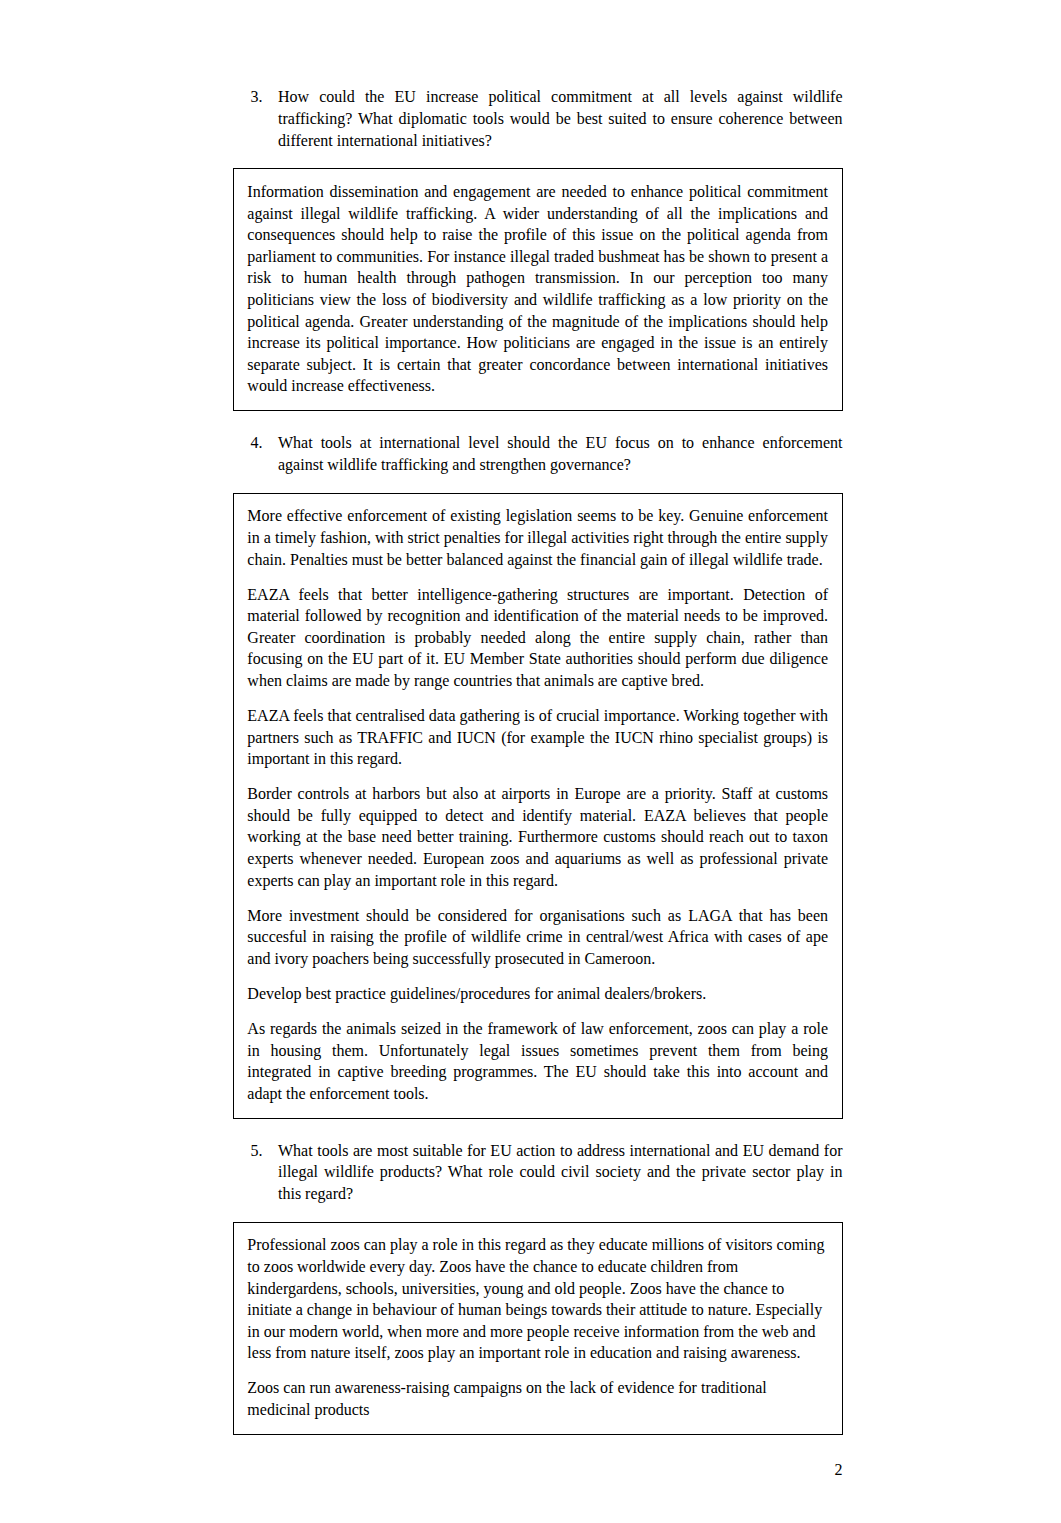How could the EU increase political commitment at all levels against wildlife trafficking? What diplomatic tools would be best suited to ensure coherence between different international initiatives?
Information dissemination and engagement are needed to enhance political commitment against illegal wildlife trafficking. A wider understanding of all the implications and consequences should help to raise the profile of this issue on the political agenda from parliament to communities. For instance illegal traded bushmeat has be shown to present a risk to human health through pathogen transmission. In our perception too many politicians view the loss of biodiversity and wildlife trafficking as a low priority on the political agenda. Greater understanding of the magnitude of the implications should help increase its political importance. How politicians are engaged in the issue is an entirely separate subject. It is certain that greater concordance between international initiatives would increase effectiveness.
What tools at international level should the EU focus on to enhance enforcement against wildlife trafficking and strengthen governance?
More effective enforcement of existing legislation seems to be key. Genuine enforcement in a timely fashion, with strict penalties for illegal activities right through the entire supply chain. Penalties must be better balanced against the financial gain of illegal wildlife trade.
EAZA feels that better intelligence-gathering structures are important. Detection of material followed by recognition and identification of the material needs to be improved. Greater coordination is probably needed along the entire supply chain, rather than focusing on the EU part of it. EU Member State authorities should perform due diligence when claims are made by range countries that animals are captive bred.
EAZA feels that centralised data gathering is of crucial importance. Working together with partners such as TRAFFIC and IUCN (for example the IUCN rhino specialist groups) is important in this regard.
Border controls at harbors but also at airports in Europe are a priority. Staff at customs should be fully equipped to detect and identify material. EAZA believes that people working at the base need better training. Furthermore customs should reach out to taxon experts whenever needed. European zoos and aquariums as well as professional private experts can play an important role in this regard.
More investment should be considered for organisations such as LAGA that has been succesful in raising the profile of wildlife crime in central/west Africa with cases of ape and ivory poachers being successfully prosecuted in Cameroon.
Develop best practice guidelines/procedures for animal dealers/brokers.
As regards the animals seized in the framework of law enforcement, zoos can play a role in housing them. Unfortunately legal issues sometimes prevent them from being integrated in captive breeding programmes. The EU should take this into account and adapt the enforcement tools.
What tools are most suitable for EU action to address international and EU demand for illegal wildlife products? What role could civil society and the private sector play in this regard?
Professional zoos can play a role in this regard as they educate millions of visitors coming to zoos worldwide every day. Zoos have the chance to educate children from kindergardens, schools, universities, young and old people. Zoos have the chance to initiate a change in behaviour of human beings towards their attitude to nature. Especially in our modern world, when more and more people receive information from the web and less from nature itself, zoos play an important role in education and raising awareness.
Zoos can run awareness-raising campaigns on the lack of evidence for traditional medicinal products
2